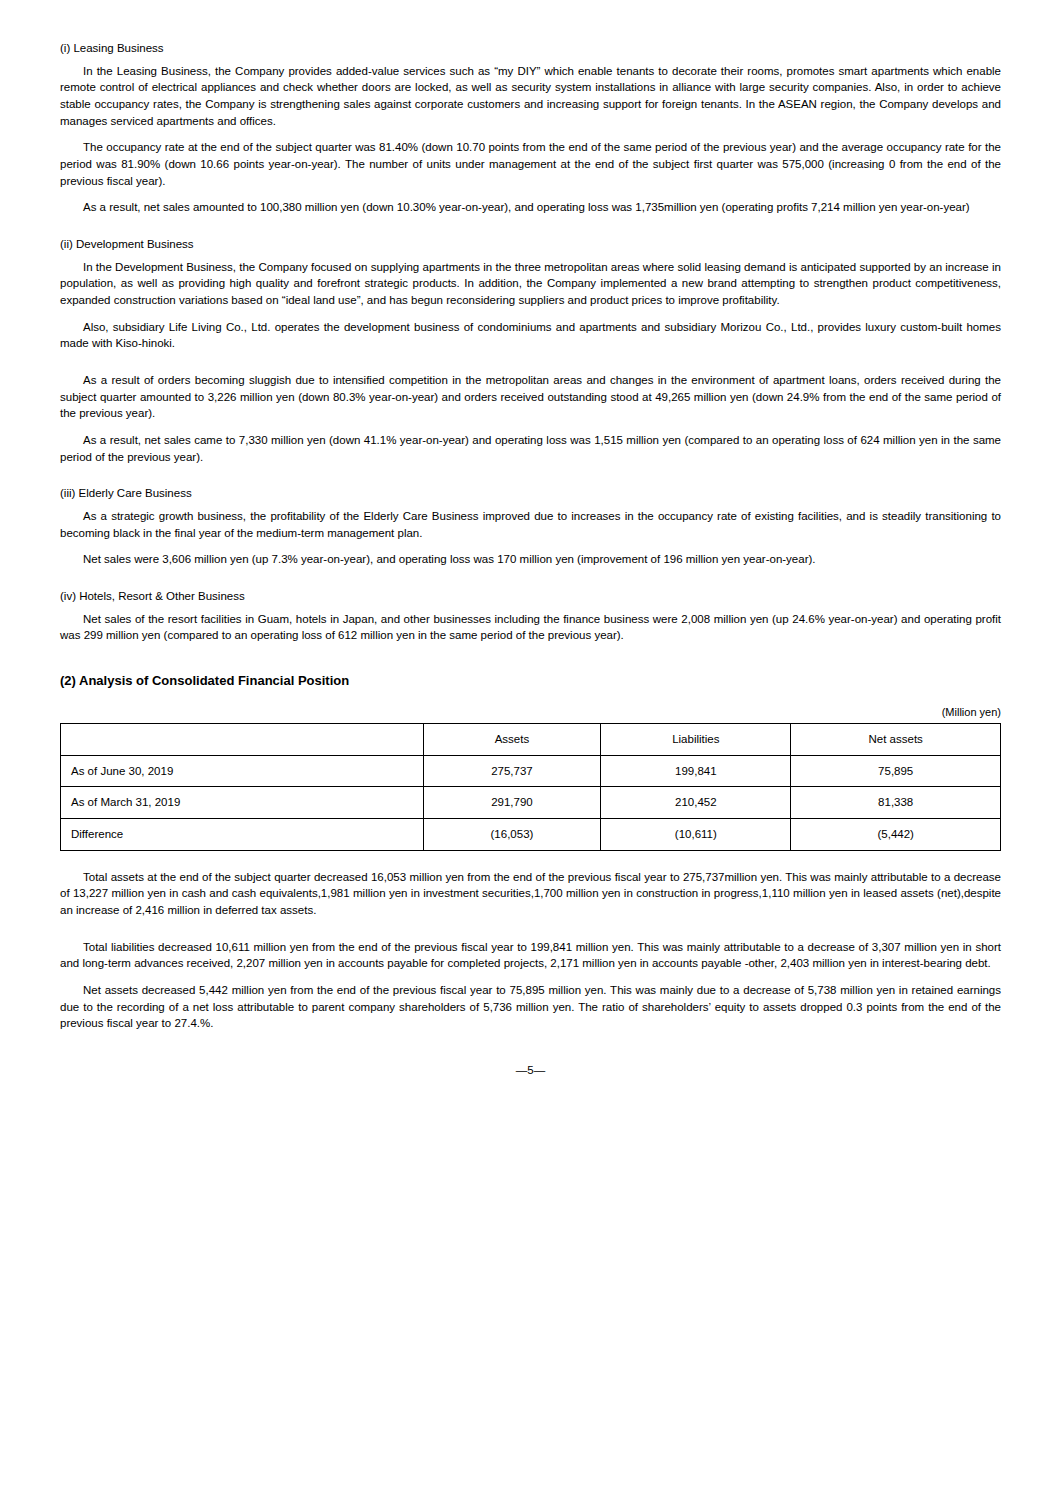(i) Leasing Business
In the Leasing Business, the Company provides added-value services such as “my DIY” which enable tenants to decorate their rooms, promotes smart apartments which enable remote control of electrical appliances and check whether doors are locked, as well as security system installations in alliance with large security companies. Also, in order to achieve stable occupancy rates, the Company is strengthening sales against corporate customers and increasing support for foreign tenants. In the ASEAN region, the Company develops and manages serviced apartments and offices.
The occupancy rate at the end of the subject quarter was 81.40% (down 10.70 points from the end of the same period of the previous year) and the average occupancy rate for the period was 81.90% (down 10.66 points year-on-year). The number of units under management at the end of the subject first quarter was 575,000 (increasing 0 from the end of the previous fiscal year).
As a result, net sales amounted to 100,380 million yen (down 10.30% year-on-year), and operating loss was 1,735million yen (operating profits 7,214 million yen year-on-year)
(ii) Development Business
In the Development Business, the Company focused on supplying apartments in the three metropolitan areas where solid leasing demand is anticipated supported by an increase in population, as well as providing high quality and forefront strategic products. In addition, the Company implemented a new brand attempting to strengthen product competitiveness, expanded construction variations based on “ideal land use”, and has begun reconsidering suppliers and product prices to improve profitability.
Also, subsidiary Life Living Co., Ltd. operates the development business of condominiums and apartments and subsidiary Morizou Co., Ltd., provides luxury custom-built homes made with Kiso-hinoki.
As a result of orders becoming sluggish due to intensified competition in the metropolitan areas and changes in the environment of apartment loans, orders received during the subject quarter amounted to 3,226 million yen (down 80.3% year-on-year) and orders received outstanding stood at 49,265 million yen (down 24.9% from the end of the same period of the previous year).
As a result, net sales came to 7,330 million yen (down 41.1% year-on-year) and operating loss was 1,515 million yen (compared to an operating loss of 624 million yen in the same period of the previous year).
(iii) Elderly Care Business
As a strategic growth business, the profitability of the Elderly Care Business improved due to increases in the occupancy rate of existing facilities, and is steadily transitioning to becoming black in the final year of the medium-term management plan.
Net sales were 3,606 million yen (up 7.3% year-on-year), and operating loss was 170 million yen (improvement of 196 million yen year-on-year).
(iv) Hotels, Resort & Other Business
Net sales of the resort facilities in Guam, hotels in Japan, and other businesses including the finance business were 2,008 million yen (up 24.6% year-on-year) and operating profit was 299 million yen (compared to an operating loss of 612 million yen in the same period of the previous year).
(2) Analysis of Consolidated Financial Position
(Million yen)
| | Assets | Liabilities | Net assets |
| --- | --- | --- | --- |
| As of June 30, 2019 | 275,737 | 199,841 | 75,895 |
| As of March 31, 2019 | 291,790 | 210,452 | 81,338 |
| Difference | (16,053) | (10,611) | (5,442) |
Total assets at the end of the subject quarter decreased 16,053 million yen from the end of the previous fiscal year to 275,737million yen. This was mainly attributable to a decrease of 13,227 million yen in cash and cash equivalents,1,981 million yen in investment securities,1,700 million yen in construction in progress,1,110 million yen in leased assets (net),despite an increase of 2,416 million in deferred tax assets.
Total liabilities decreased 10,611 million yen from the end of the previous fiscal year to 199,841 million yen. This was mainly attributable to a decrease of 3,307 million yen in short and long-term advances received, 2,207 million yen in accounts payable for completed projects, 2,171 million yen in accounts payable -other, 2,403 million yen in interest-bearing debt.
Net assets decreased 5,442 million yen from the end of the previous fiscal year to 75,895 million yen. This was mainly due to a decrease of 5,738 million yen in retained earnings due to the recording of a net loss attributable to parent company shareholders of 5,736 million yen. The ratio of shareholders’ equity to assets dropped 0.3 points from the end of the previous fiscal year to 27.4.%.
—5—